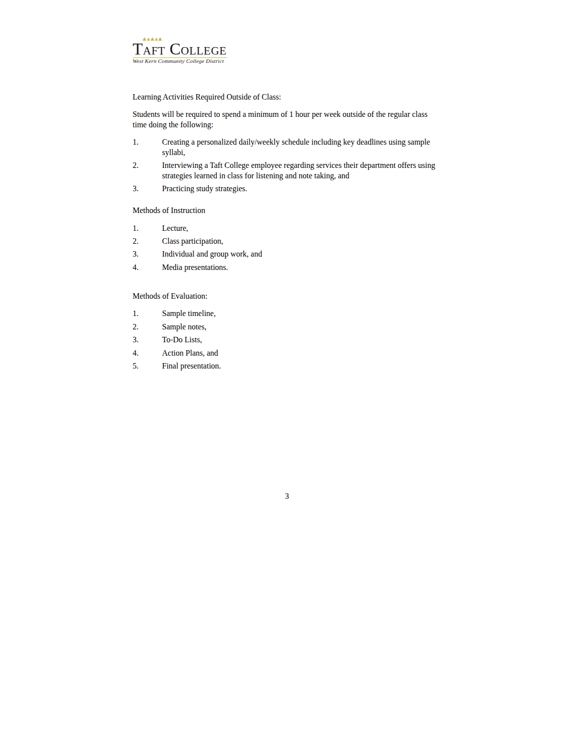▲▴▲▴▲
Taft College
West Kern Community College District
Learning Activities Required Outside of Class:
Students will be required to spend a minimum of 1 hour per week outside of the regular class time doing the following:
| 1. | Creating a personalized daily/weekly schedule including key deadlines using sample syllabi, |
| 2. | Interviewing a Taft College employee regarding services their department offers using strategies learned in class for listening and note taking, and |
| 3. | Practicing study strategies. |
Methods of Instruction
| 1. | Lecture, |
| 2. | Class participation, |
| 3. | Individual and group work, and |
| 4. | Media presentations. |
Methods of Evaluation:
| 1. | Sample timeline, |
| 2. | Sample notes, |
| 3. | To-Do Lists, |
| 4. | Action Plans, and |
| 5. | Final presentation. |
3